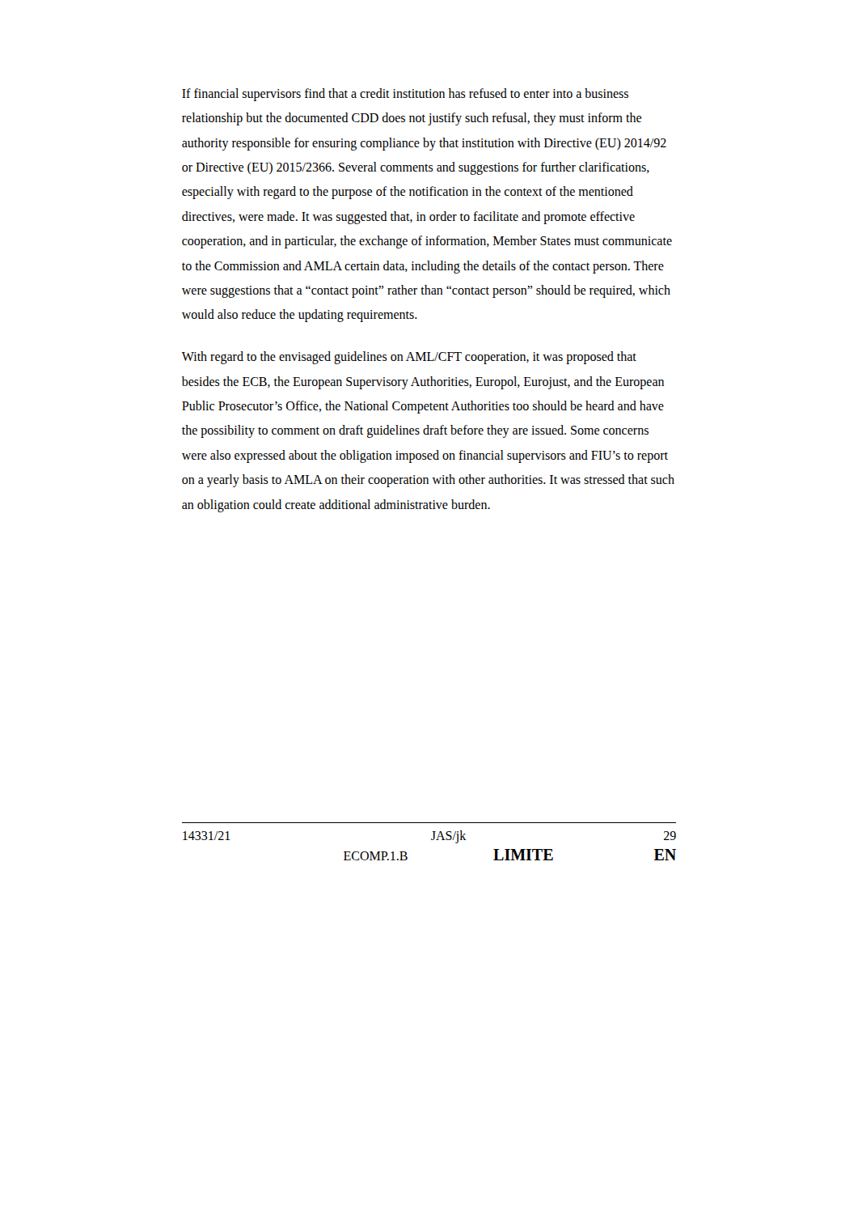If financial supervisors find that a credit institution has refused to enter into a business relationship but the documented CDD does not justify such refusal, they must inform the authority responsible for ensuring compliance by that institution with Directive (EU) 2014/92 or Directive (EU) 2015/2366. Several comments and suggestions for further clarifications, especially with regard to the purpose of the notification in the context of the mentioned directives, were made. It was suggested that, in order to facilitate and promote effective cooperation, and in particular, the exchange of information, Member States must communicate to the Commission and AMLA certain data, including the details of the contact person. There were suggestions that a “contact point” rather than “contact person” should be required, which would also reduce the updating requirements.
With regard to the envisaged guidelines on AML/CFT cooperation, it was proposed that besides the ECB, the European Supervisory Authorities, Europol, Eurojust, and the European Public Prosecutor’s Office, the National Competent Authorities too should be heard and have the possibility to comment on draft guidelines draft before they are issued. Some concerns were also expressed about the obligation imposed on financial supervisors and FIU’s to report on a yearly basis to AMLA on their cooperation with other authorities. It was stressed that such an obligation could create additional administrative burden.
14331/21
JAS/jk
29
ECOMP.1.B LIMITE
EN